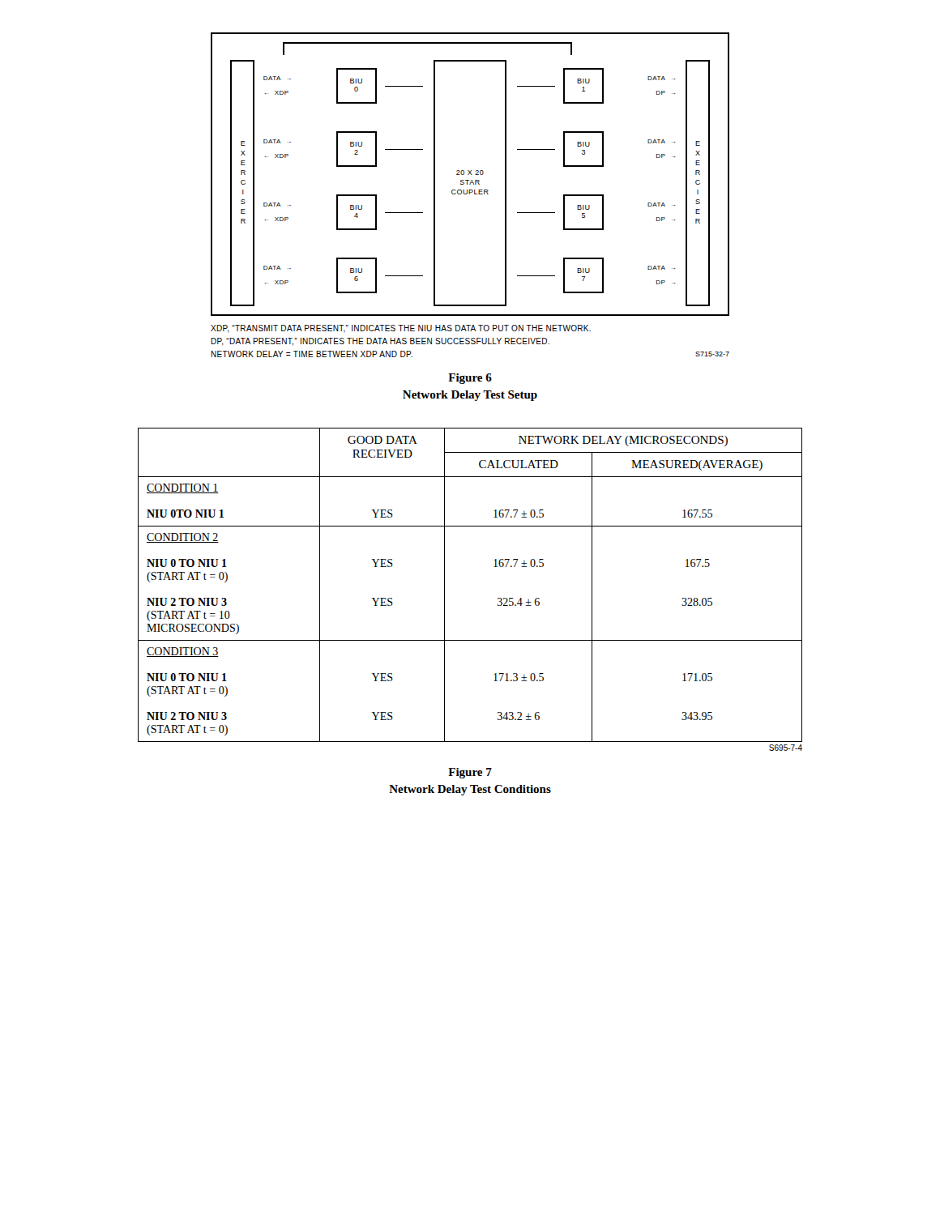| EXERCISER | DATA → ← XDP | BIU 0 | | 20 X 20 STAR COUPLER | | BIU 1 | DATA → DP → | EXERCISER |
| DATA → ← XDP | BIU 2 | | | BIU 3 | DATA → DP → |
| DATA → ← XDP | BIU 4 | | | BIU 5 | DATA → DP → |
| DATA → ← XDP | BIU 6 | | | BIU 7 | DATA → DP → |
XDP, “TRANSMIT DATA PRESENT,” INDICATES THE NIU HAS DATA TO PUT ON THE NETWORK.
DP, “DATA PRESENT,” INDICATES THE DATA HAS BEEN SUCCESSFULLY RECEIVED.
NETWORK DELAY = TIME BETWEEN XDP AND DP.
S715-32-7
Figure 6
Network Delay Test Setup
| | GOOD DATA RECEIVED | NETWORK DELAY (MICROSECONDS) |
| --- | --- | --- |
| CALCULATED | MEASURED(AVERAGE) |
| CONDITION 1 NIU 0TO NIU 1 | YES | 167.7 ± 0.5 | 167.55 |
| CONDITION 2 NIU 0 TO NIU 1 (START AT t = 0) NIU 2 TO NIU 3 (START AT t = 10 MICROSECONDS) | YES YES | 167.7 ± 0.5 325.4 ± 6 | 167.5 328.05 |
| CONDITION 3 NIU 0 TO NIU 1 (START AT t = 0) NIU 2 TO NIU 3 (START AT t = 0) | YES YES | 171.3 ± 0.5 343.2 ± 6 | 171.05 343.95 |
S695-7-4
Figure 7
Network Delay Test Conditions